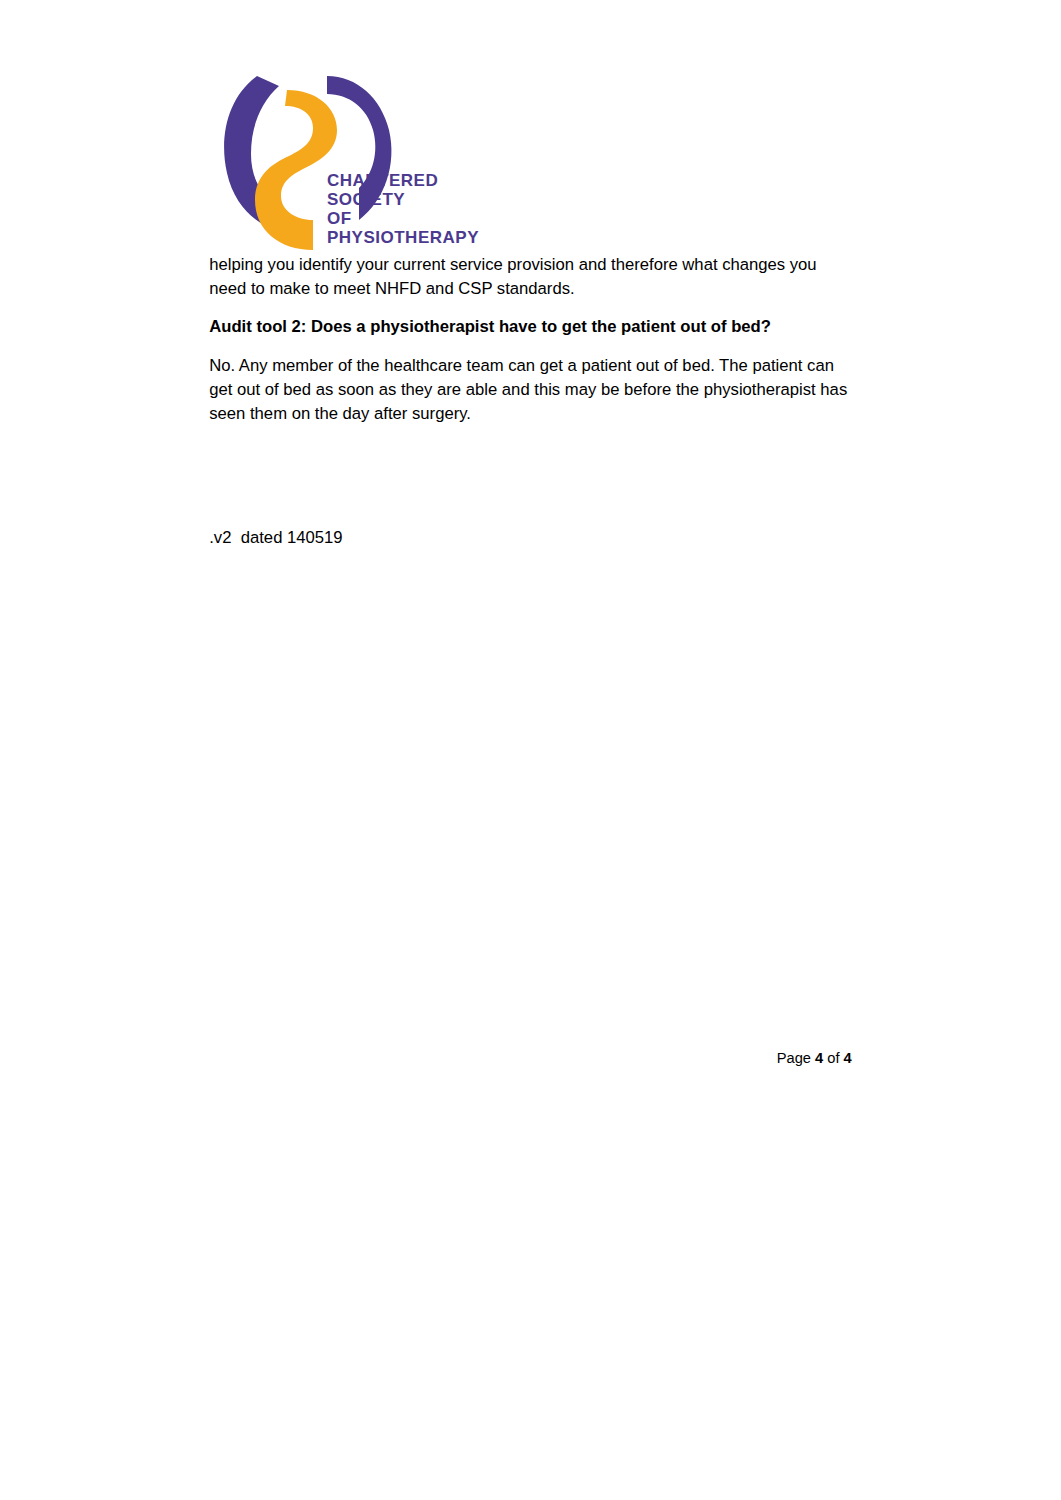CHARTERED SOCIETY OF PHYSIOTHERAPY
helping you identify your current service provision and therefore what changes you need to make to meet NHFD and CSP standards.
Audit tool 2: Does a physiotherapist have to get the patient out of bed?
No. Any member of the healthcare team can get a patient out of bed. The patient can get out of bed as soon as they are able and this may be before the physiotherapist has seen them on the day after surgery.
.v2 dated 140519
Page 4 of 4